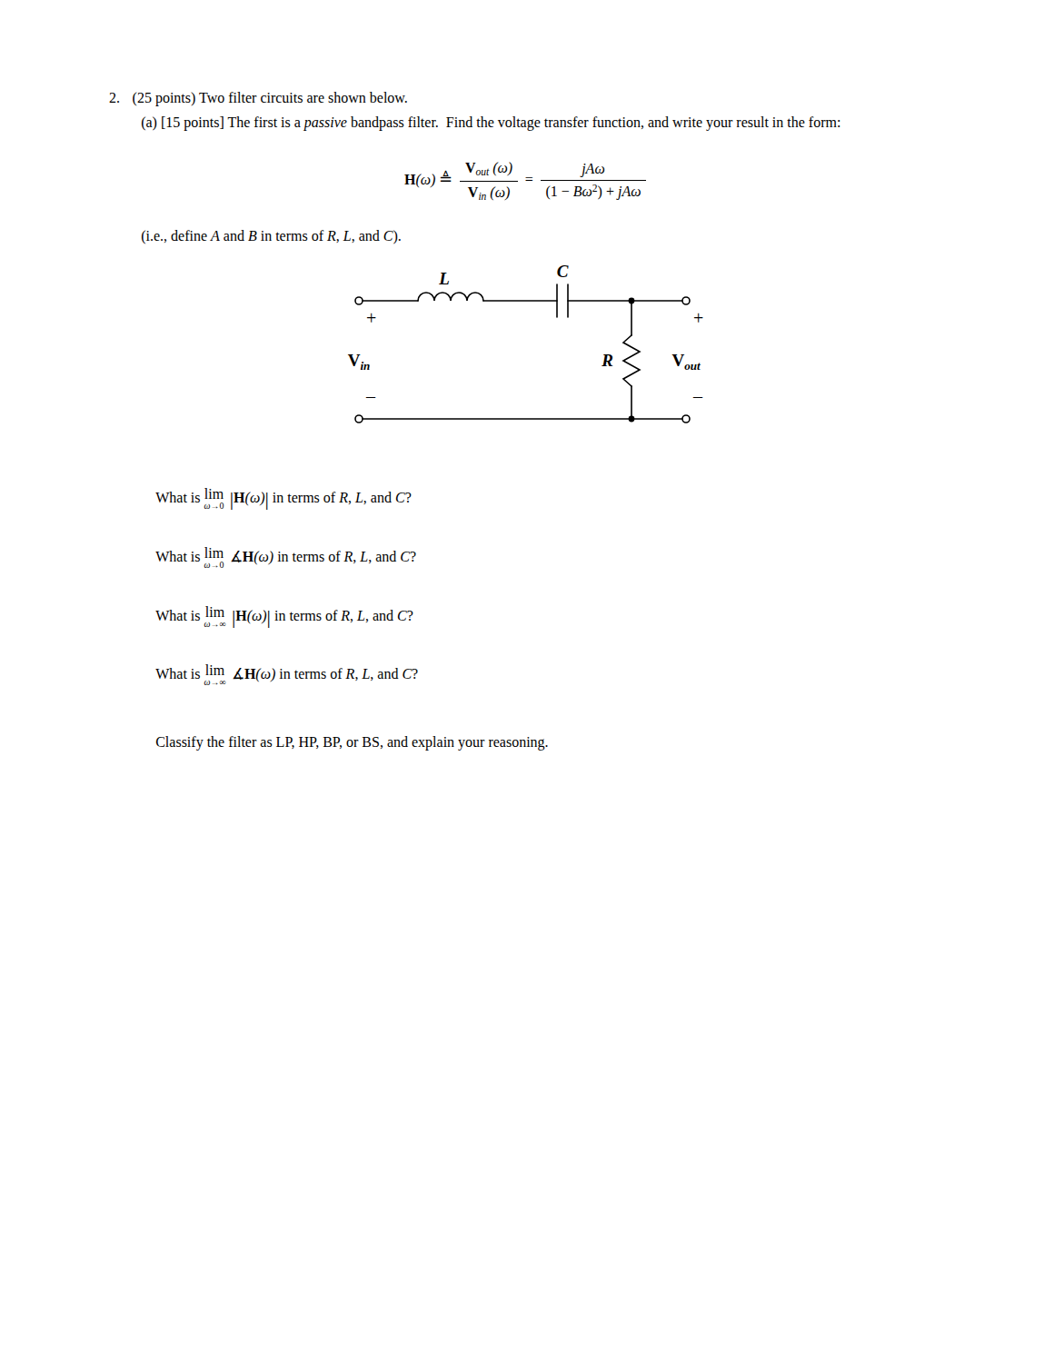2.(25 points) Two filter circuits are shown below.
(a) [15 points] The first is a passive bandpass filter. Find the voltage transfer function, and write your result in the form:
H(ω) ≜ Vout (ω) Vin (ω) = jAω (1 − Bω2) + jAω
(i.e., define A and B in terms of R, L, and C).
L C R + + – – Vin Vout
What is lim ω→0 |H(ω)| in terms of R, L, and C?
What is lim ω→0 ∡H(ω) in terms of R, L, and C?
What is lim ω→∞ |H(ω)| in terms of R, L, and C?
What is lim ω→∞ ∡H(ω) in terms of R, L, and C?
Classify the filter as LP, HP, BP, or BS, and explain your reasoning.